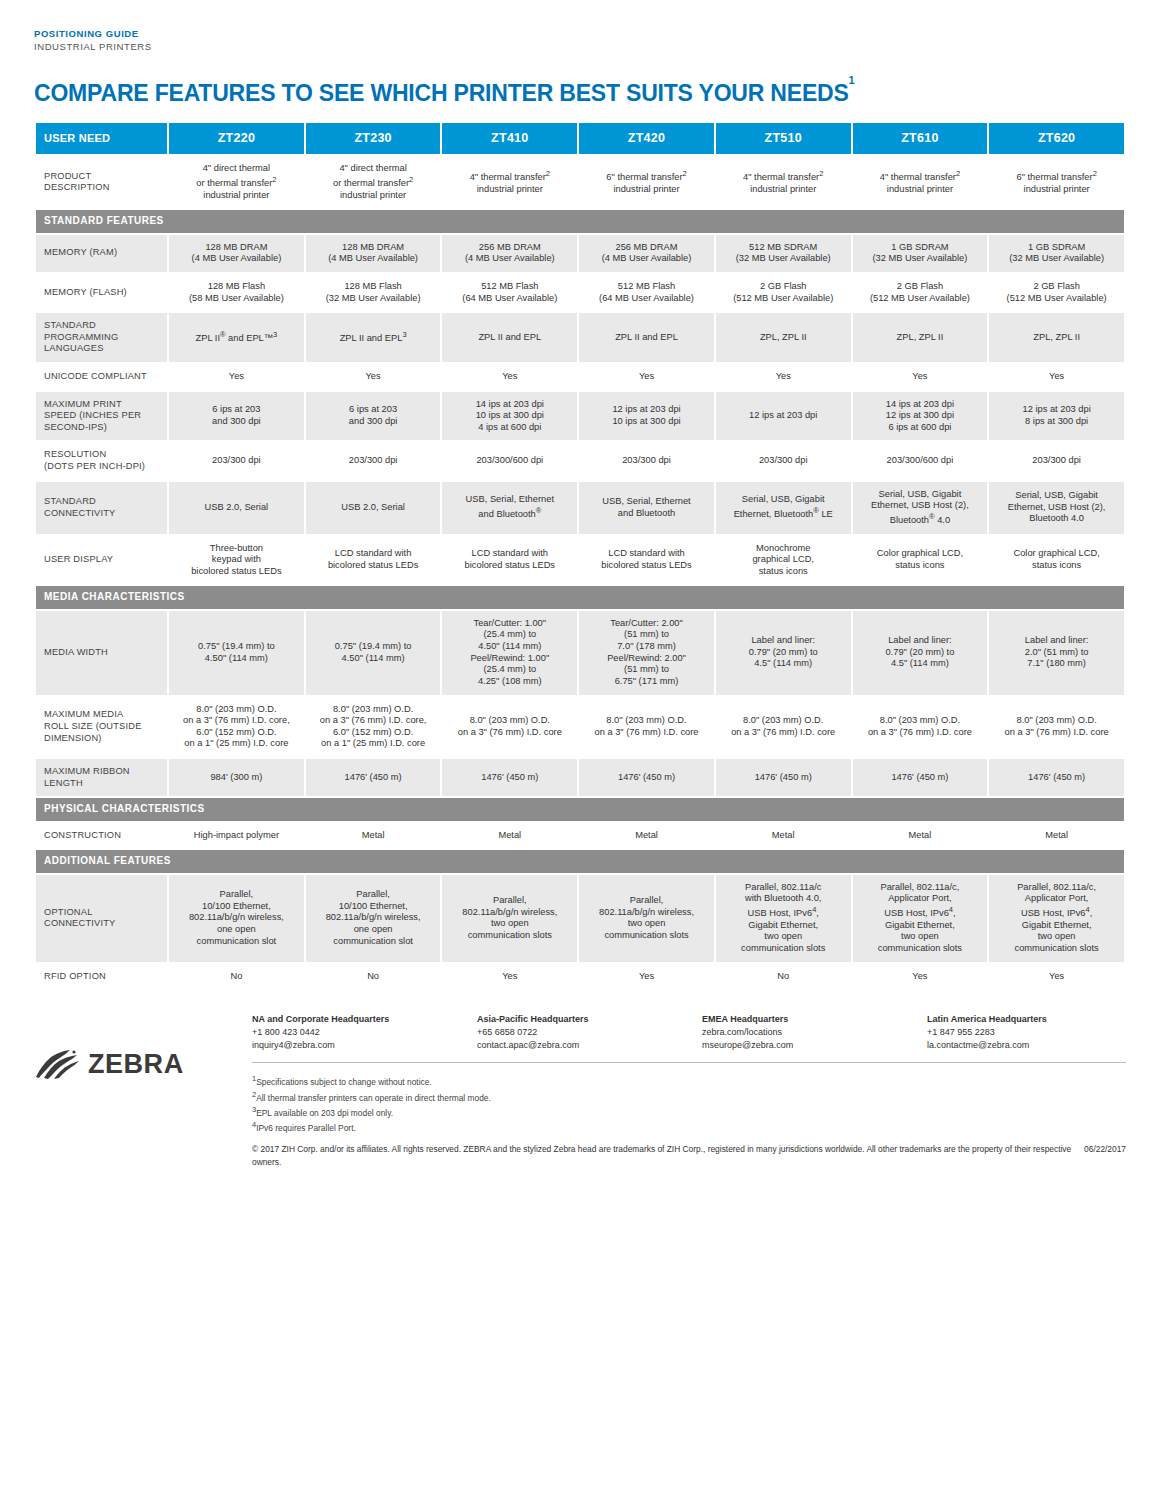POSITIONING GUIDE
INDUSTRIAL PRINTERS
COMPARE FEATURES TO SEE WHICH PRINTER BEST SUITS YOUR NEEDS1
| USER NEED | ZT220 | ZT230 | ZT410 | ZT420 | ZT510 | ZT610 | ZT620 |
| --- | --- | --- | --- | --- | --- | --- | --- |
| PRODUCT DESCRIPTION | 4" direct thermal or thermal transfer 2 industrial printer | 4" direct thermal or thermal transfer 2 industrial printer | 4" thermal transfer 2 industrial printer | 6" thermal transfer 2 industrial printer | 4" thermal transfer 2 industrial printer | 4" thermal transfer 2 industrial printer | 6" thermal transfer 2 industrial printer |
| STANDARD FEATURES |
| MEMORY (RAM) | 128 MB DRAM (4 MB User Available) | 128 MB DRAM (4 MB User Available) | 256 MB DRAM (4 MB User Available) | 256 MB DRAM (4 MB User Available) | 512 MB SDRAM (32 MB User Available) | 1 GB SDRAM (32 MB User Available) | 1 GB SDRAM (32 MB User Available) |
| MEMORY (FLASH) | 128 MB Flash (58 MB User Available) | 128 MB Flash (32 MB User Available) | 512 MB Flash (64 MB User Available) | 512 MB Flash (64 MB User Available) | 2 GB Flash (512 MB User Available) | 2 GB Flash (512 MB User Available) | 2 GB Flash (512 MB User Available) |
| STANDARD PROGRAMMING LANGUAGES | ZPL II ® and EPL™ 3 | ZPL II and EPL 3 | ZPL II and EPL | ZPL II and EPL | ZPL, ZPL II | ZPL, ZPL II | ZPL, ZPL II |
| UNICODE COMPLIANT | Yes | Yes | Yes | Yes | Yes | Yes | Yes |
| MAXIMUM PRINT SPEED (INCHES PER SECOND-IPS) | 6 ips at 203 and 300 dpi | 6 ips at 203 and 300 dpi | 14 ips at 203 dpi 10 ips at 300 dpi 4 ips at 600 dpi | 12 ips at 203 dpi 10 ips at 300 dpi | 12 ips at 203 dpi | 14 ips at 203 dpi 12 ips at 300 dpi 6 ips at 600 dpi | 12 ips at 203 dpi 8 ips at 300 dpi |
| RESOLUTION (DOTS PER INCH-DPI) | 203/300 dpi | 203/300 dpi | 203/300/600 dpi | 203/300 dpi | 203/300 dpi | 203/300/600 dpi | 203/300 dpi |
| STANDARD CONNECTIVITY | USB 2.0, Serial | USB 2.0, Serial | USB, Serial, Ethernet and Bluetooth ® | USB, Serial, Ethernet and Bluetooth | Serial, USB, Gigabit Ethernet, Bluetooth ® LE | Serial, USB, Gigabit Ethernet, USB Host (2), Bluetooth ® 4.0 | Serial, USB, Gigabit Ethernet, USB Host (2), Bluetooth 4.0 |
| USER DISPLAY | Three-button keypad with bicolored status LEDs | LCD standard with bicolored status LEDs | LCD standard with bicolored status LEDs | LCD standard with bicolored status LEDs | Monochrome graphical LCD, status icons | Color graphical LCD, status icons | Color graphical LCD, status icons |
| MEDIA CHARACTERISTICS |
| MEDIA WIDTH | 0.75" (19.4 mm) to 4.50" (114 mm) | 0.75" (19.4 mm) to 4.50" (114 mm) | Tear/Cutter: 1.00" (25.4 mm) to 4.50" (114 mm) Peel/Rewind: 1.00" (25.4 mm) to 4.25" (108 mm) | Tear/Cutter: 2.00" (51 mm) to 7.0" (178 mm) Peel/Rewind: 2.00" (51 mm) to 6.75" (171 mm) | Label and liner: 0.79" (20 mm) to 4.5" (114 mm) | Label and liner: 0.79" (20 mm) to 4.5" (114 mm) | Label and liner: 2.0" (51 mm) to 7.1" (180 mm) |
| MAXIMUM MEDIA ROLL SIZE (OUTSIDE DIMENSION) | 8.0" (203 mm) O.D. on a 3" (76 mm) I.D. core, 6.0" (152 mm) O.D. on a 1" (25 mm) I.D. core | 8.0" (203 mm) O.D. on a 3" (76 mm) I.D. core, 6.0" (152 mm) O.D. on a 1" (25 mm) I.D. core | 8.0" (203 mm) O.D. on a 3" (76 mm) I.D. core | 8.0" (203 mm) O.D. on a 3" (76 mm) I.D. core | 8.0" (203 mm) O.D. on a 3" (76 mm) I.D. core | 8.0" (203 mm) O.D. on a 3" (76 mm) I.D. core | 8.0" (203 mm) O.D. on a 3" (76 mm) I.D. core |
| MAXIMUM RIBBON LENGTH | 984' (300 m) | 1476' (450 m) | 1476' (450 m) | 1476' (450 m) | 1476' (450 m) | 1476' (450 m) | 1476' (450 m) |
| PHYSICAL CHARACTERISTICS |
| CONSTRUCTION | High-impact polymer | Metal | Metal | Metal | Metal | Metal | Metal |
| ADDITIONAL FEATURES |
| OPTIONAL CONNECTIVITY | Parallel, 10/100 Ethernet, 802.11a/b/g/n wireless, one open communication slot | Parallel, 10/100 Ethernet, 802.11a/b/g/n wireless, one open communication slot | Parallel, 802.11a/b/g/n wireless, two open communication slots | Parallel, 802.11a/b/g/n wireless, two open communication slots | Parallel, 802.11a/c with Bluetooth 4.0, USB Host, IPv6 4 , Gigabit Ethernet, two open communication slots | Parallel, 802.11a/c, Applicator Port, USB Host, IPv6 4 , Gigabit Ethernet, two open communication slots | Parallel, 802.11a/c, Applicator Port, USB Host, IPv6 4 , Gigabit Ethernet, two open communication slots |
| RFID OPTION | No | No | Yes | Yes | No | Yes | Yes |
ZEBRA
NA and Corporate Headquarters
+1 800 423 0442
inquiry4@zebra.com
Asia-Pacific Headquarters
+65 6858 0722
contact.apac@zebra.com
EMEA Headquarters
zebra.com/locations
mseurope@zebra.com
Latin America Headquarters
+1 847 955 2283
la.contactme@zebra.com
1Specifications subject to change without notice.
2All thermal transfer printers can operate in direct thermal mode.
3EPL available on 203 dpi model only.
4IPv6 requires Parallel Port.
© 2017 ZIH Corp. and/or its affiliates. All rights reserved. ZEBRA and the stylized Zebra head are trademarks of ZIH Corp., registered in many jurisdictions worldwide. All other trademarks are the property of their respective owners.
06/22/2017